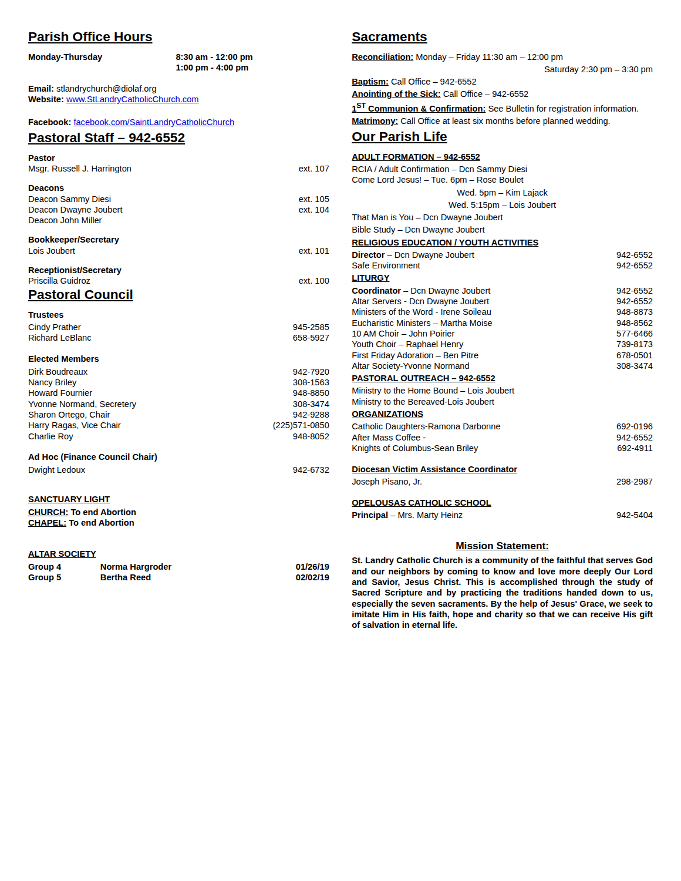Parish Office Hours
| Monday-Thursday | 8:30 am - 12:00 pm 1:00 pm - 4:00 pm |
Email: stlandrychurch@diolaf.org
Website: www.StLandryCatholicChurch.com
Facebook: facebook.com/SaintLandryCatholicChurch
Pastoral Staff – 942-6552
| Pastor | |
| Msgr. Russell J. Harrington | ext. 107 |
| Deacons | |
| Deacon Sammy Diesi | ext. 105 |
| Deacon Dwayne Joubert | ext. 104 |
| Deacon John Miller | |
| Bookkeeper/Secretary | |
| Lois Joubert | ext. 101 |
| Receptionist/Secretary | |
| Priscilla Guidroz | ext. 100 |
Pastoral Council
Trustees
| Cindy Prather | 945-2585 |
| Richard LeBlanc | 658-5927 |
Elected Members
| Dirk Boudreaux | 942-7920 |
| Nancy Briley | 308-1563 |
| Howard Fournier | 948-8850 |
| Yvonne Normand, Secretery | 308-3474 |
| Sharon Ortego, Chair | 942-9288 |
| Harry Ragas, Vice Chair | (225)571-0850 |
| Charlie Roy | 948-8052 |
Ad Hoc (Finance Council Chair)
| Dwight Ledoux | 942-6732 |
SANCTUARY LIGHT
CHURCH: To end Abortion
CHAPEL: To end Abortion
ALTAR SOCIETY
| Group 4 | Norma Hargroder | 01/26/19 |
| Group 5 | Bertha Reed | 02/02/19 |
Sacraments
Reconciliation: Monday – Friday 11:30 am – 12:00 pm
Saturday 2:30 pm – 3:30 pm
Baptism: Call Office – 942-6552
Anointing of the Sick: Call Office – 942-6552
1ST Communion & Confirmation: See Bulletin for registration information.
Matrimony: Call Office at least six months before planned wedding.
Our Parish Life
ADULT FORMATION – 942-6552
RCIA / Adult Confirmation – Dcn Sammy Diesi
Come Lord Jesus! – Tue. 6pm – Rose Boulet
Wed. 5pm – Kim Lajack
Wed. 5:15pm – Lois Joubert
That Man is You – Dcn Dwayne Joubert
Bible Study – Dcn Dwayne Joubert
RELIGIOUS EDUCATION / YOUTH ACTIVITIES
| Director – Dcn Dwayne Joubert | 942-6552 |
| Safe Environment | 942-6552 |
LITURGY
| Coordinator – Dcn Dwayne Joubert | 942-6552 |
| Altar Servers - Dcn Dwayne Joubert | 942-6552 |
| Ministers of the Word - Irene Soileau | 948-8873 |
| Eucharistic Ministers – Martha Moise | 948-8562 |
| 10 AM Choir – John Poirier | 577-6466 |
| Youth Choir – Raphael Henry | 739-8173 |
| First Friday Adoration – Ben Pitre | 678-0501 |
| Altar Society-Yvonne Normand | 308-3474 |
PASTORAL OUTREACH – 942-6552
Ministry to the Home Bound – Lois Joubert
Ministry to the Bereaved-Lois Joubert
ORGANIZATIONS
| Catholic Daughters-Ramona Darbonne | 692-0196 |
| After Mass Coffee - | 942-6552 |
| Knights of Columbus-Sean Briley | 692-4911 |
Diocesan Victim Assistance Coordinator
| Joseph Pisano, Jr. | 298-2987 |
OPELOUSAS CATHOLIC SCHOOL
| Principal – Mrs. Marty Heinz | 942-5404 |
Mission Statement:
St. Landry Catholic Church is a community of the faithful that serves God and our neighbors by coming to know and love more deeply Our Lord and Savior, Jesus Christ. This is accomplished through the study of Sacred Scripture and by practicing the traditions handed down to us, especially the seven sacraments. By the help of Jesus' Grace, we seek to imitate Him in His faith, hope and charity so that we can receive His gift of salvation in eternal life.